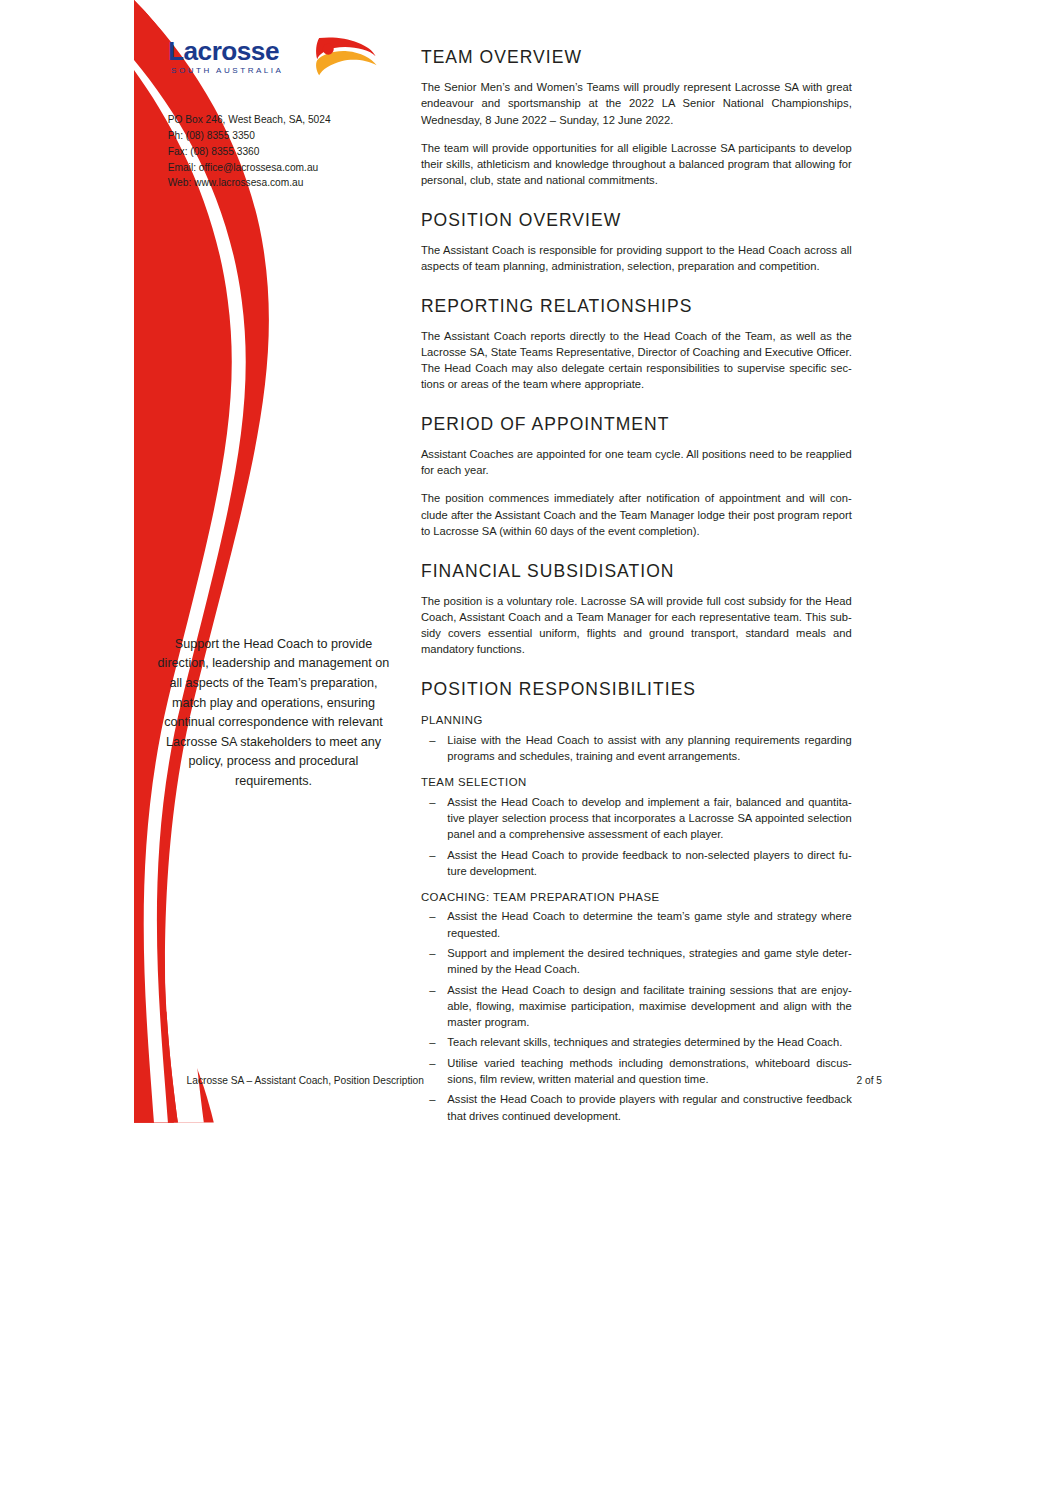Lacrosse SOUTH AUSTRALIA
PO Box 246, West Beach, SA, 5024
Ph: (08) 8355 3350
Fax: (08) 8355 3360
Email: office@lacrossesa.com.au
Web: www.lacrossesa.com.au
Support the Head Coach to provide direction, leadership and management on all aspects of the Team’s preparation, match play and operations, ensuring continual correspondence with relevant Lacrosse SA stakeholders to meet any policy, process and procedural requirements.
Team Overview
The Senior Men’s and Women’s Teams will proudly represent Lacrosse SA with great endeavour and sportsmanship at the 2022 LA Senior National Championships, Wednesday, 8 June 2022 – Sunday, 12 June 2022.
The team will provide opportunities for all eligible Lacrosse SA participants to develop their skills, athleticism and knowledge throughout a balanced program that allowing for personal, club, state and national commitments.
Position Overview
The Assistant Coach is responsible for providing support to the Head Coach across all aspects of team planning, administration, selection, preparation and competition.
Reporting Relationships
The Assistant Coach reports directly to the Head Coach of the Team, as well as the Lacrosse SA, State Teams Representative, Director of Coaching and Executive Officer. The Head Coach may also delegate certain responsibilities to supervise specific sections or areas of the team where appropriate.
Period of Appointment
Assistant Coaches are appointed for one team cycle. All positions need to be reapplied for each year.
The position commences immediately after notification of appointment and will conclude after the Assistant Coach and the Team Manager lodge their post program report to Lacrosse SA (within 60 days of the event completion).
Financial Subsidisation
The position is a voluntary role. Lacrosse SA will provide full cost subsidy for the Head Coach, Assistant Coach and a Team Manager for each representative team. This subsidy covers essential uniform, flights and ground transport, standard meals and mandatory functions.
Position Responsibilities
Planning
Liaise with the Head Coach to assist with any planning requirements regarding programs and schedules, training and event arrangements.
Team Selection
Assist the Head Coach to develop and implement a fair, balanced and quantitative player selection process that incorporates a Lacrosse SA appointed selection panel and a comprehensive assessment of each player.
Assist the Head Coach to provide feedback to non-selected players to direct future development.
Coaching: Team Preparation Phase
Assist the Head Coach to determine the team’s game style and strategy where requested.
Support and implement the desired techniques, strategies and game style determined by the Head Coach.
Assist the Head Coach to design and facilitate training sessions that are enjoyable, flowing, maximise participation, maximise development and align with the master program.
Teach relevant skills, techniques and strategies determined by the Head Coach.
Utilise varied teaching methods including demonstrations, whiteboard discussions, film review, written material and question time.
Assist the Head Coach to provide players with regular and constructive feedback that drives continued development.
Lacrosse SA – Assistant Coach, Position Description
2 of 5